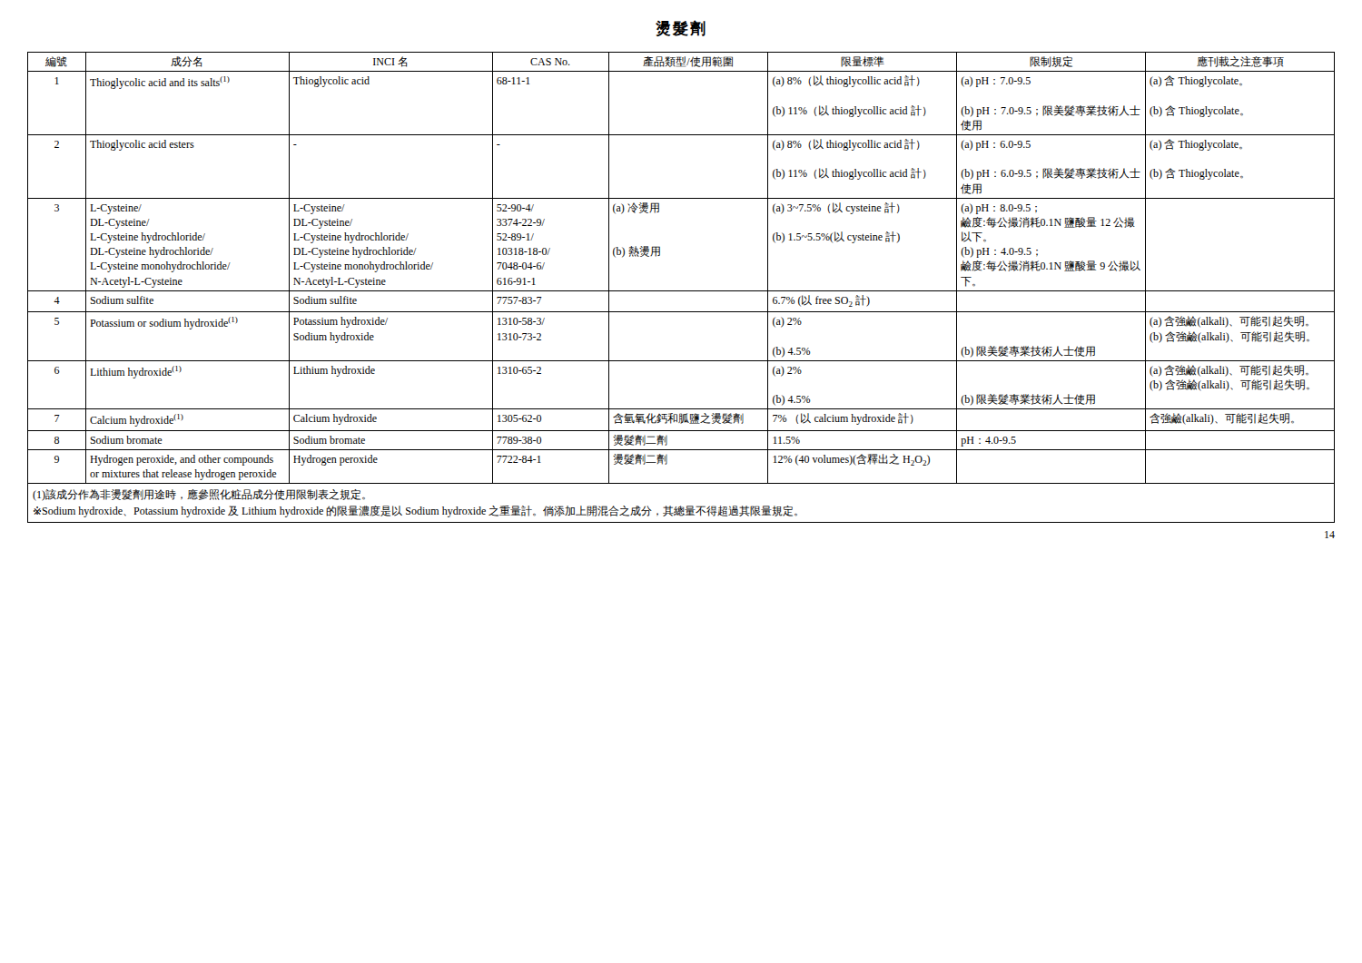燙髮劑
| 編號 | 成分名 | INCI 名 | CAS No. | 產品類型/使用範圍 | 限量標準 | 限制規定 | 應刊載之注意事項 |
| --- | --- | --- | --- | --- | --- | --- | --- |
| 1 | Thioglycolic acid and its salts (1) | Thioglycolic acid | 68-11-1 | | (a) 8%（以 thioglycollic acid 計） (b) 11%（以 thioglycollic acid 計） | (a) pH：7.0-9.5 (b) pH：7.0-9.5；限美髮專業技術人士使用 | (a) 含 Thioglycolate。 (b) 含 Thioglycolate。 |
| 2 | Thioglycolic acid esters | - | - | | (a) 8%（以 thioglycollic acid 計） (b) 11%（以 thioglycollic acid 計） | (a) pH：6.0-9.5 (b) pH：6.0-9.5；限美髮專業技術人士使用 | (a) 含 Thioglycolate。 (b) 含 Thioglycolate。 |
| 3 | L-Cysteine/ DL-Cysteine/ L-Cysteine hydrochloride/ DL-Cysteine hydrochloride/ L-Cysteine monohydrochloride/ N-Acetyl-L-Cysteine | L-Cysteine/ DL-Cysteine/ L-Cysteine hydrochloride/ DL-Cysteine hydrochloride/ L-Cysteine monohydrochloride/ N-Acetyl-L-Cysteine | 52-90-4/ 3374-22-9/ 52-89-1/ 10318-18-0/ 7048-04-6/ 616-91-1 | (a) 冷燙用 (b) 熱燙用 | (a) 3~7.5%（以 cysteine 計） (b) 1.5~5.5%(以 cysteine 計) | (a) pH：8.0-9.5； 鹼度:每公撮消耗0.1N 鹽酸量 12 公撮以下。 (b) pH：4.0-9.5； 鹼度:每公撮消耗0.1N 鹽酸量 9 公撮以下。 | |
| 4 | Sodium sulfite | Sodium sulfite | 7757-83-7 | | 6.7% (以 free SO 2 計) | | |
| 5 | Potassium or sodium hydroxide (1) | Potassium hydroxide/ Sodium hydroxide | 1310-58-3/ 1310-73-2 | | (a) 2% (b) 4.5% | (b) 限美髮專業技術人士使用 | (a) 含強鹼(alkali)、可能引起失明。 (b) 含強鹼(alkali)、可能引起失明。 |
| 6 | Lithium hydroxide (1) | Lithium hydroxide | 1310-65-2 | | (a) 2% (b) 4.5% | (b) 限美髮專業技術人士使用 | (a) 含強鹼(alkali)、可能引起失明。 (b) 含強鹼(alkali)、可能引起失明。 |
| 7 | Calcium hydroxide (1) | Calcium hydroxide | 1305-62-0 | 含氫氧化鈣和胍鹽之燙髮劑 | 7% （以 calcium hydroxide 計） | | 含強鹼(alkali)、可能引起失明。 |
| 8 | Sodium bromate | Sodium bromate | 7789-38-0 | 燙髮劑二劑 | 11.5% | pH：4.0-9.5 | |
| 9 | Hydrogen peroxide, and other compounds or mixtures that release hydrogen peroxide | Hydrogen peroxide | 7722-84-1 | 燙髮劑二劑 | 12% (40 volumes)(含釋出之 H 2 O 2 ) | | |
(1)該成分作為非燙髮劑用途時，應參照化粧品成分使用限制表之規定。
※Sodium hydroxide、Potassium hydroxide 及 Lithium hydroxide 的限量濃度是以 Sodium hydroxide 之重量計。倘添加上開混合之成分，其總量不得超過其限量規定。
14